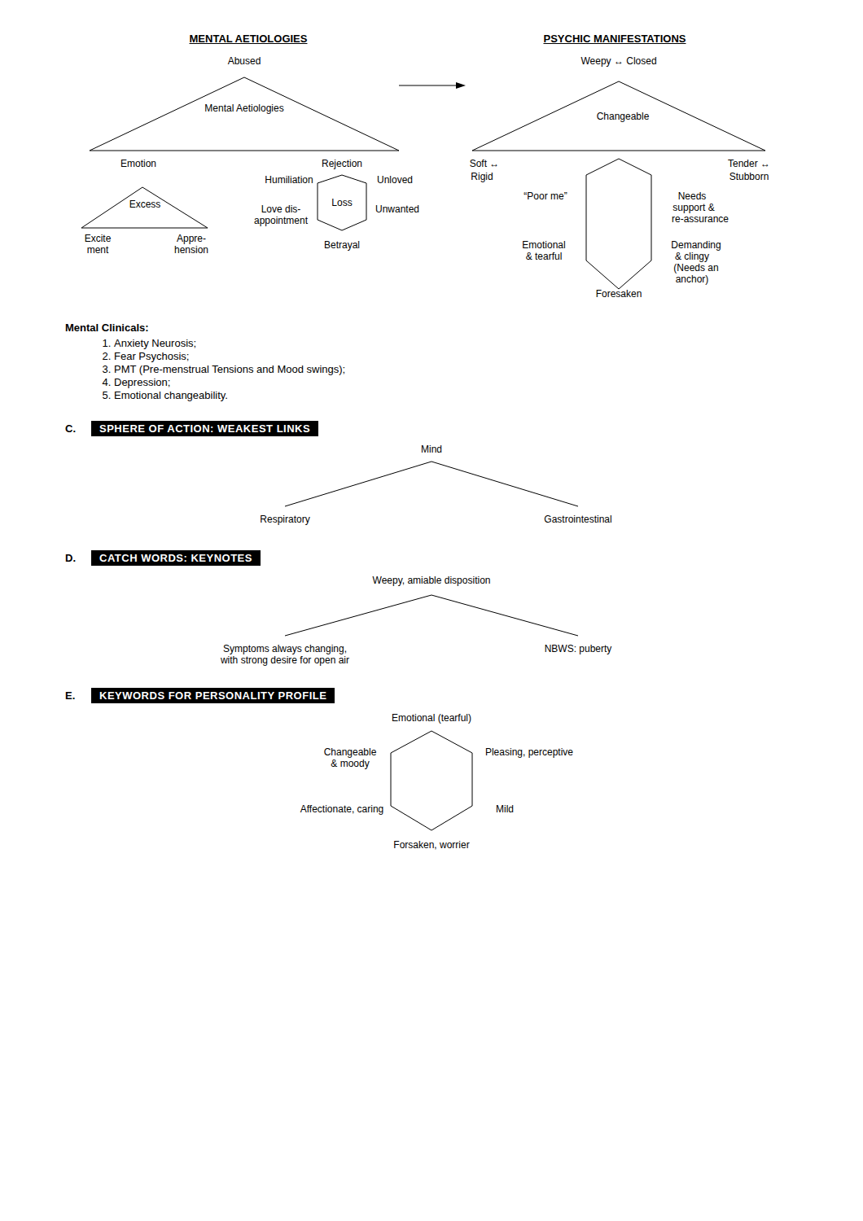MENTAL AETIOLOGIES
PSYCHIC MANIFESTATIONS
Abused Mental Aetiologies Emotion Rejection Excess Excite ment Appre- hension Loss Humiliation Unloved Love dis- appointment Unwanted Betrayal
Weepy ↔ Closed Changeable Soft ↔ Rigid Tender ↔ Stubborn “Poor me” Emotional & tearful Needs support & re-assurance Demanding & clingy (Needs an anchor) Foresaken
Mental Clinicals:
Anxiety Neurosis;
Fear Psychosis;
PMT (Pre-menstrual Tensions and Mood swings);
Depression;
Emotional changeability.
C. SPHERE OF ACTION: WEAKEST LINKS
Mind Respiratory Gastrointestinal
D. CATCH WORDS: KEYNOTES
Weepy, amiable disposition Symptoms always changing, with strong desire for open air NBWS: puberty
E. KEYWORDS FOR PERSONALITY PROFILE
Emotional (tearful) Changeable & moody Pleasing, perceptive Affectionate, caring Mild Forsaken, worrier